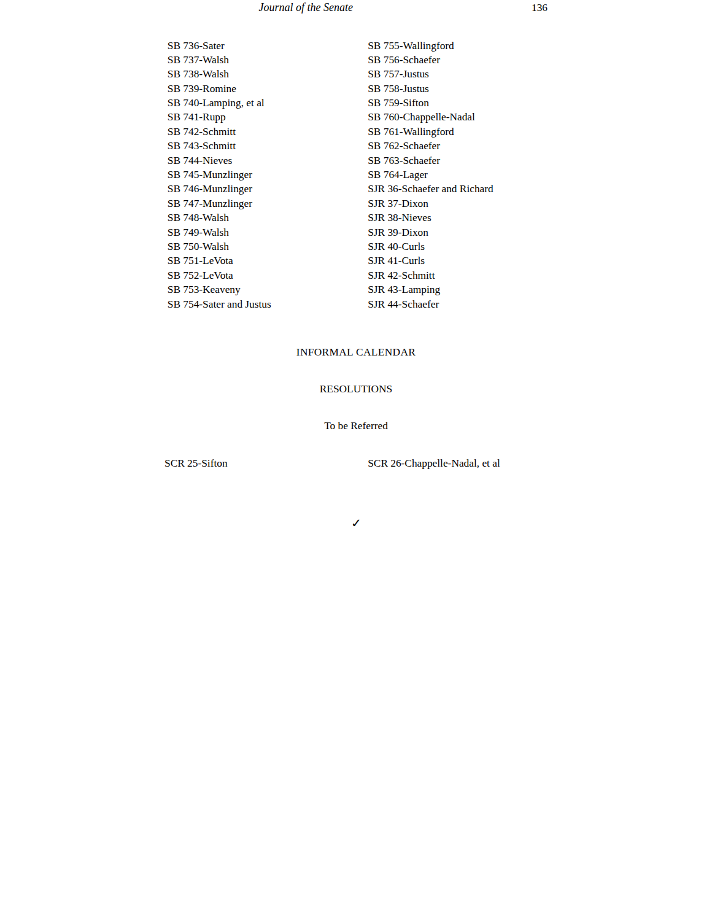Journal of the Senate 136
SB 736-Sater
SB 737-Walsh
SB 738-Walsh
SB 739-Romine
SB 740-Lamping, et al
SB 741-Rupp
SB 742-Schmitt
SB 743-Schmitt
SB 744-Nieves
SB 745-Munzlinger
SB 746-Munzlinger
SB 747-Munzlinger
SB 748-Walsh
SB 749-Walsh
SB 750-Walsh
SB 751-LeVota
SB 752-LeVota
SB 753-Keaveny
SB 754-Sater and Justus
SB 755-Wallingford
SB 756-Schaefer
SB 757-Justus
SB 758-Justus
SB 759-Sifton
SB 760-Chappelle-Nadal
SB 761-Wallingford
SB 762-Schaefer
SB 763-Schaefer
SB 764-Lager
SJR 36-Schaefer and Richard
SJR 37-Dixon
SJR 38-Nieves
SJR 39-Dixon
SJR 40-Curls
SJR 41-Curls
SJR 42-Schmitt
SJR 43-Lamping
SJR 44-Schaefer
INFORMAL CALENDAR
RESOLUTIONS
To be Referred
SCR 25-Sifton
SCR 26-Chappelle-Nadal, et al
✓